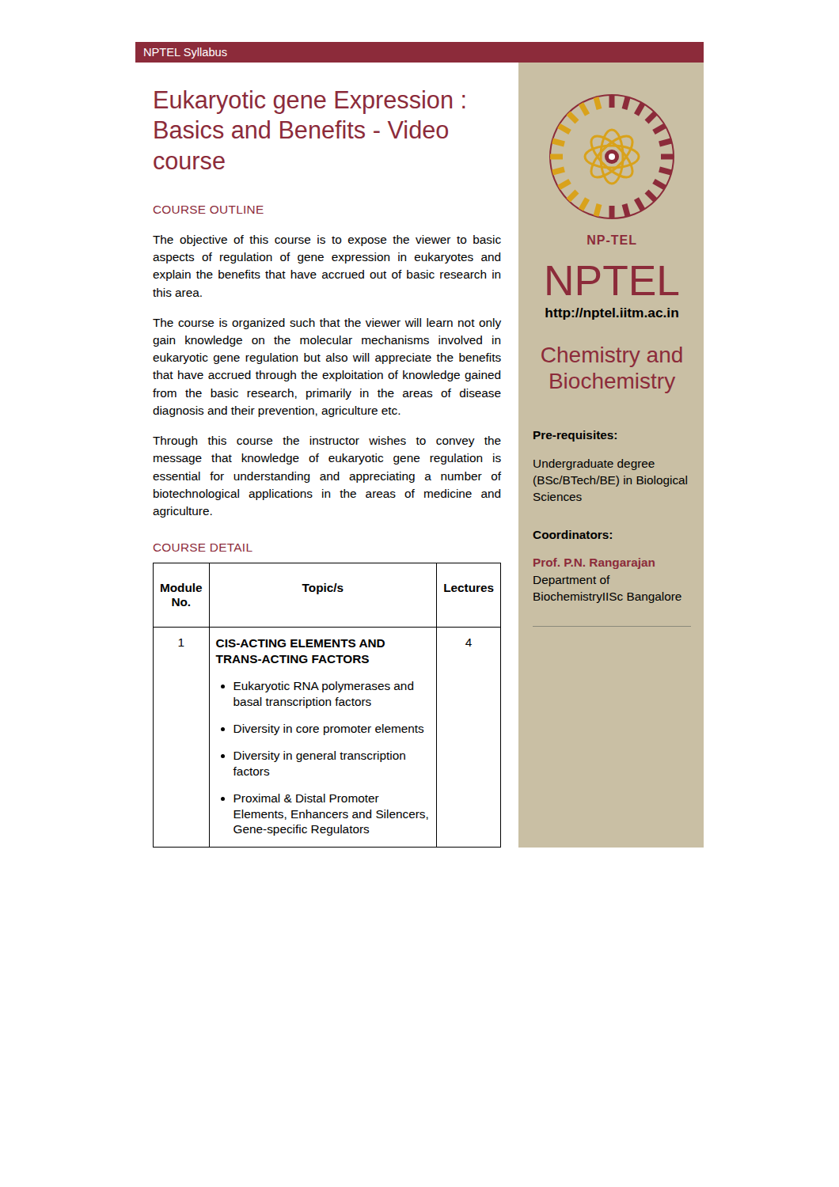NPTEL Syllabus
Eukaryotic gene Expression :
Basics and Benefits - Video
course
COURSE OUTLINE
The objective of this course is to expose the viewer to basic aspects of regulation of gene expression in eukaryotes and explain the benefits that have accrued out of basic research in this area.
The course is organized such that the viewer will learn not only gain knowledge on the molecular mechanisms involved in eukaryotic gene regulation but also will appreciate the benefits that have accrued through the exploitation of knowledge gained from the basic research, primarily in the areas of disease diagnosis and their prevention, agriculture etc.
Through this course the instructor wishes to convey the message that knowledge of eukaryotic gene regulation is essential for understanding and appreciating a number of biotechnological applications in the areas of medicine and agriculture.
COURSE DETAIL
| Module No. | Topic/s | Lectures |
| --- | --- | --- |
| 1 | CIS-ACTING ELEMENTS AND TRANS-ACTING FACTORS Eukaryotic RNA polymerases and basal transcription factors Diversity in core promoter elements Diversity in general transcription factors Proximal & Distal Promoter Elements, Enhancers and Silencers, Gene-specific Regulators | 4 |
NP-TEL
NPTEL
http://nptel.iitm.ac.in
Chemistry and
Biochemistry
Pre-requisites:
Undergraduate degree (BSc/BTech/BE) in Biological Sciences
Coordinators:
Prof. P.N. Rangarajan
Department of BiochemistryIISc Bangalore